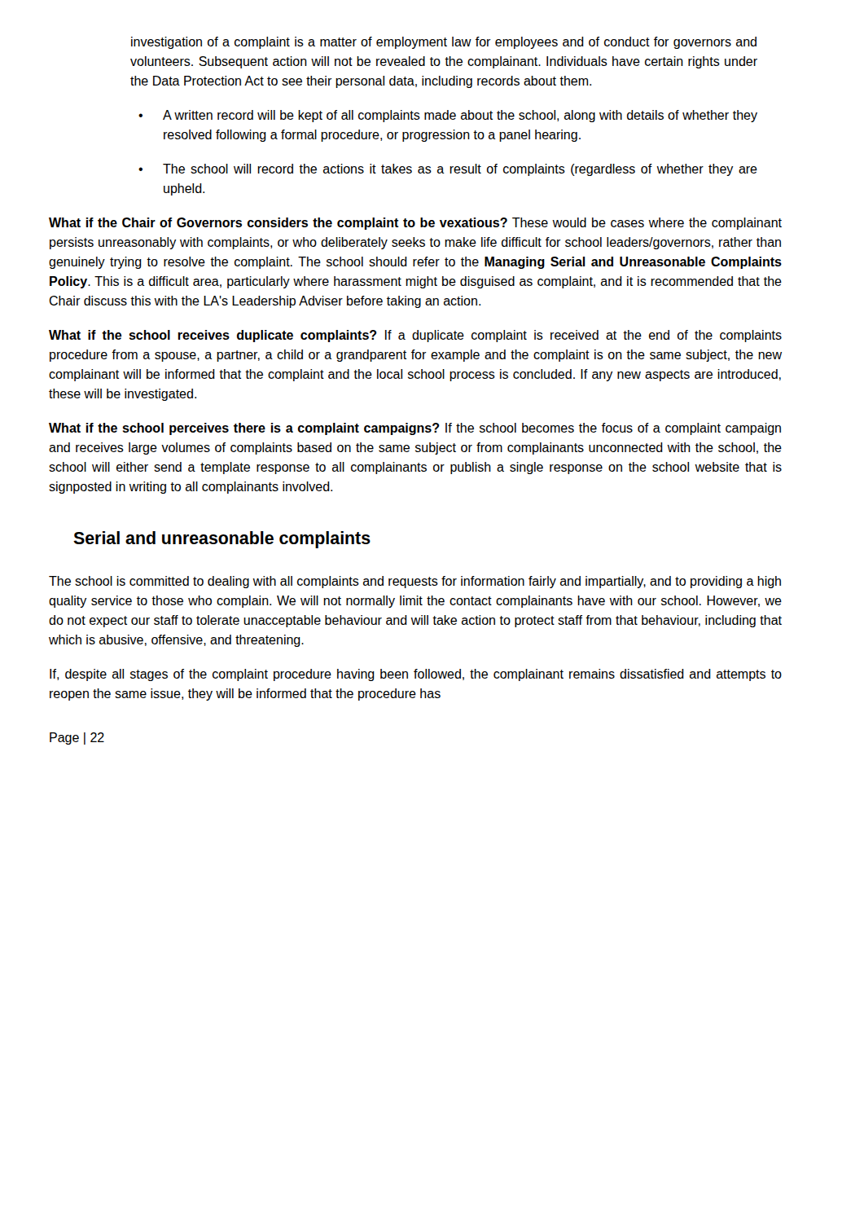investigation of a complaint is a matter of employment law for employees and of conduct for governors and volunteers. Subsequent action will not be revealed to the complainant. Individuals have certain rights under the Data Protection Act to see their personal data, including records about them.
A written record will be kept of all complaints made about the school, along with details of whether they resolved following a formal procedure, or progression to a panel hearing.
The school will record the actions it takes as a result of complaints (regardless of whether they are upheld.
What if the Chair of Governors considers the complaint to be vexatious? These would be cases where the complainant persists unreasonably with complaints, or who deliberately seeks to make life difficult for school leaders/governors, rather than genuinely trying to resolve the complaint. The school should refer to the Managing Serial and Unreasonable Complaints Policy. This is a difficult area, particularly where harassment might be disguised as complaint, and it is recommended that the Chair discuss this with the LA's Leadership Adviser before taking an action.
What if the school receives duplicate complaints? If a duplicate complaint is received at the end of the complaints procedure from a spouse, a partner, a child or a grandparent for example and the complaint is on the same subject, the new complainant will be informed that the complaint and the local school process is concluded. If any new aspects are introduced, these will be investigated.
What if the school perceives there is a complaint campaigns? If the school becomes the focus of a complaint campaign and receives large volumes of complaints based on the same subject or from complainants unconnected with the school, the school will either send a template response to all complainants or publish a single response on the school website that is signposted in writing to all complainants involved.
Serial and unreasonable complaints
The school is committed to dealing with all complaints and requests for information fairly and impartially, and to providing a high quality service to those who complain. We will not normally limit the contact complainants have with our school. However, we do not expect our staff to tolerate unacceptable behaviour and will take action to protect staff from that behaviour, including that which is abusive, offensive, and threatening.
If, despite all stages of the complaint procedure having been followed, the complainant remains dissatisfied and attempts to reopen the same issue, they will be informed that the procedure has
Page | 22